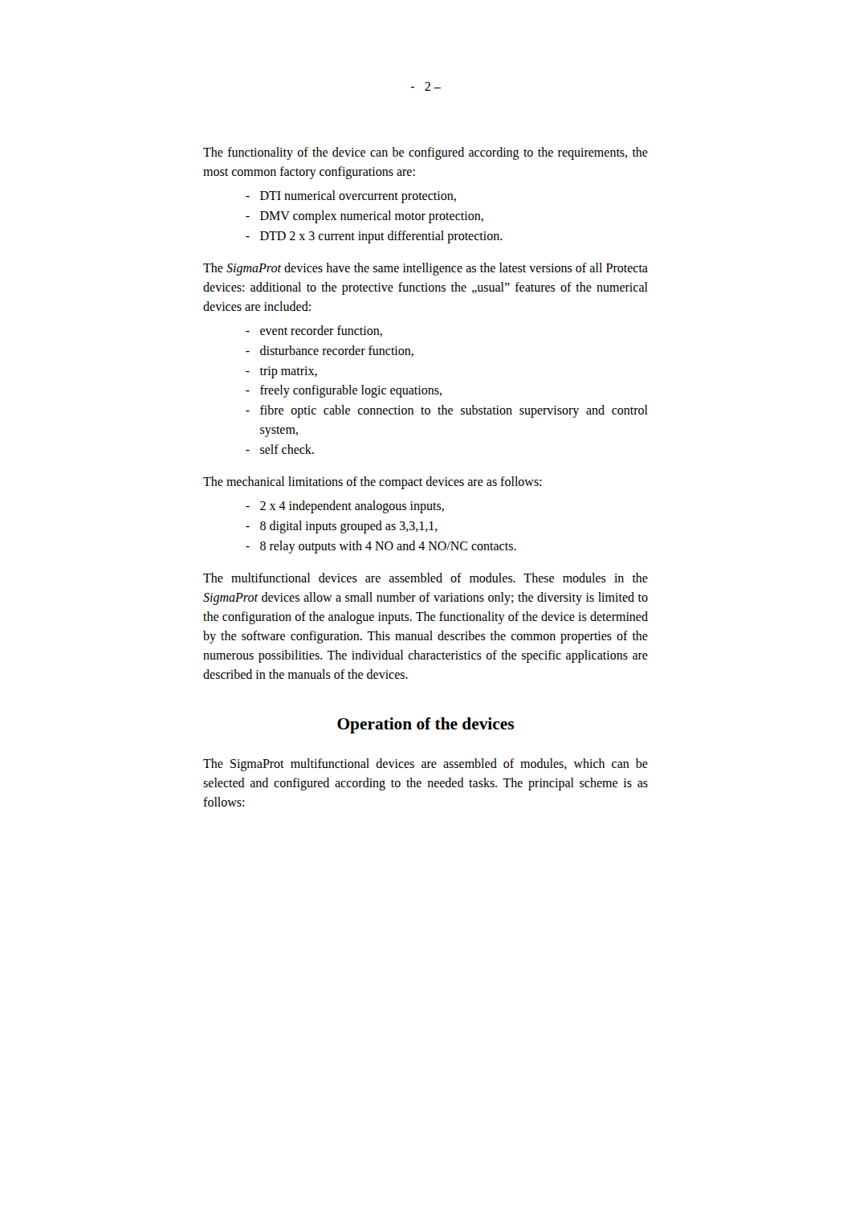- 2 –
The functionality of the device can be configured according to the requirements, the most common factory configurations are:
DTI numerical overcurrent protection,
DMV complex numerical motor protection,
DTD 2 x 3 current input differential protection.
The SigmaProt devices have the same intelligence as the latest versions of all Protecta devices: additional to the protective functions the „usual” features of the numerical devices are included:
event recorder function,
disturbance recorder function,
trip matrix,
freely configurable logic equations,
fibre optic cable connection to the substation supervisory and control system,
self check.
The mechanical limitations of the compact devices are as follows:
2 x 4 independent analogous inputs,
8 digital inputs grouped as 3,3,1,1,
8 relay outputs with 4 NO and 4 NO/NC contacts.
The multifunctional devices are assembled of modules. These modules in the SigmaProt devices allow a small number of variations only; the diversity is limited to the configuration of the analogue inputs. The functionality of the device is determined by the software configuration. This manual describes the common properties of the numerous possibilities. The individual characteristics of the specific applications are described in the manuals of the devices.
Operation of the devices
The SigmaProt multifunctional devices are assembled of modules, which can be selected and configured according to the needed tasks. The principal scheme is as follows: